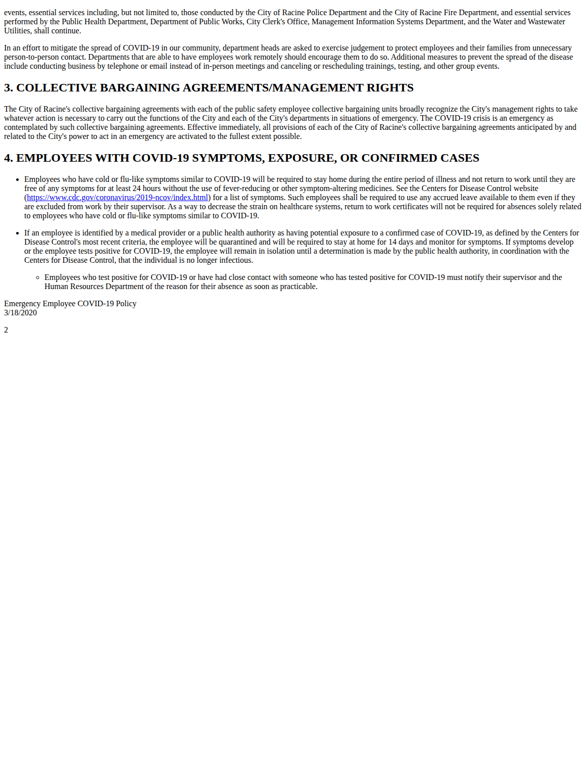events, essential services including, but not limited to, those conducted by the City of Racine Police Department and the City of Racine Fire Department, and essential services performed by the Public Health Department, Department of Public Works, City Clerk's Office, Management Information Systems Department, and the Water and Wastewater Utilities, shall continue.
In an effort to mitigate the spread of COVID-19 in our community, department heads are asked to exercise judgement to protect employees and their families from unnecessary person-to-person contact. Departments that are able to have employees work remotely should encourage them to do so. Additional measures to prevent the spread of the disease include conducting business by telephone or email instead of in-person meetings and canceling or rescheduling trainings, testing, and other group events.
3. COLLECTIVE BARGAINING AGREEMENTS/MANAGEMENT RIGHTS
The City of Racine's collective bargaining agreements with each of the public safety employee collective bargaining units broadly recognize the City's management rights to take whatever action is necessary to carry out the functions of the City and each of the City's departments in situations of emergency. The COVID-19 crisis is an emergency as contemplated by such collective bargaining agreements. Effective immediately, all provisions of each of the City of Racine's collective bargaining agreements anticipated by and related to the City's power to act in an emergency are activated to the fullest extent possible.
4. EMPLOYEES WITH COVID-19 SYMPTOMS, EXPOSURE, OR CONFIRMED CASES
Employees who have cold or flu-like symptoms similar to COVID-19 will be required to stay home during the entire period of illness and not return to work until they are free of any symptoms for at least 24 hours without the use of fever-reducing or other symptom-altering medicines. See the Centers for Disease Control website (https://www.cdc.gov/coronavirus/2019-ncov/index.html) for a list of symptoms. Such employees shall be required to use any accrued leave available to them even if they are excluded from work by their supervisor. As a way to decrease the strain on healthcare systems, return to work certificates will not be required for absences solely related to employees who have cold or flu-like symptoms similar to COVID-19.
If an employee is identified by a medical provider or a public health authority as having potential exposure to a confirmed case of COVID-19, as defined by the Centers for Disease Control's most recent criteria, the employee will be quarantined and will be required to stay at home for 14 days and monitor for symptoms. If symptoms develop or the employee tests positive for COVID-19, the employee will remain in isolation until a determination is made by the public health authority, in coordination with the Centers for Disease Control, that the individual is no longer infectious.
Employees who test positive for COVID-19 or have had close contact with someone who has tested positive for COVID-19 must notify their supervisor and the Human Resources Department of the reason for their absence as soon as practicable.
Emergency Employee COVID-19 Policy
3/18/2020
2